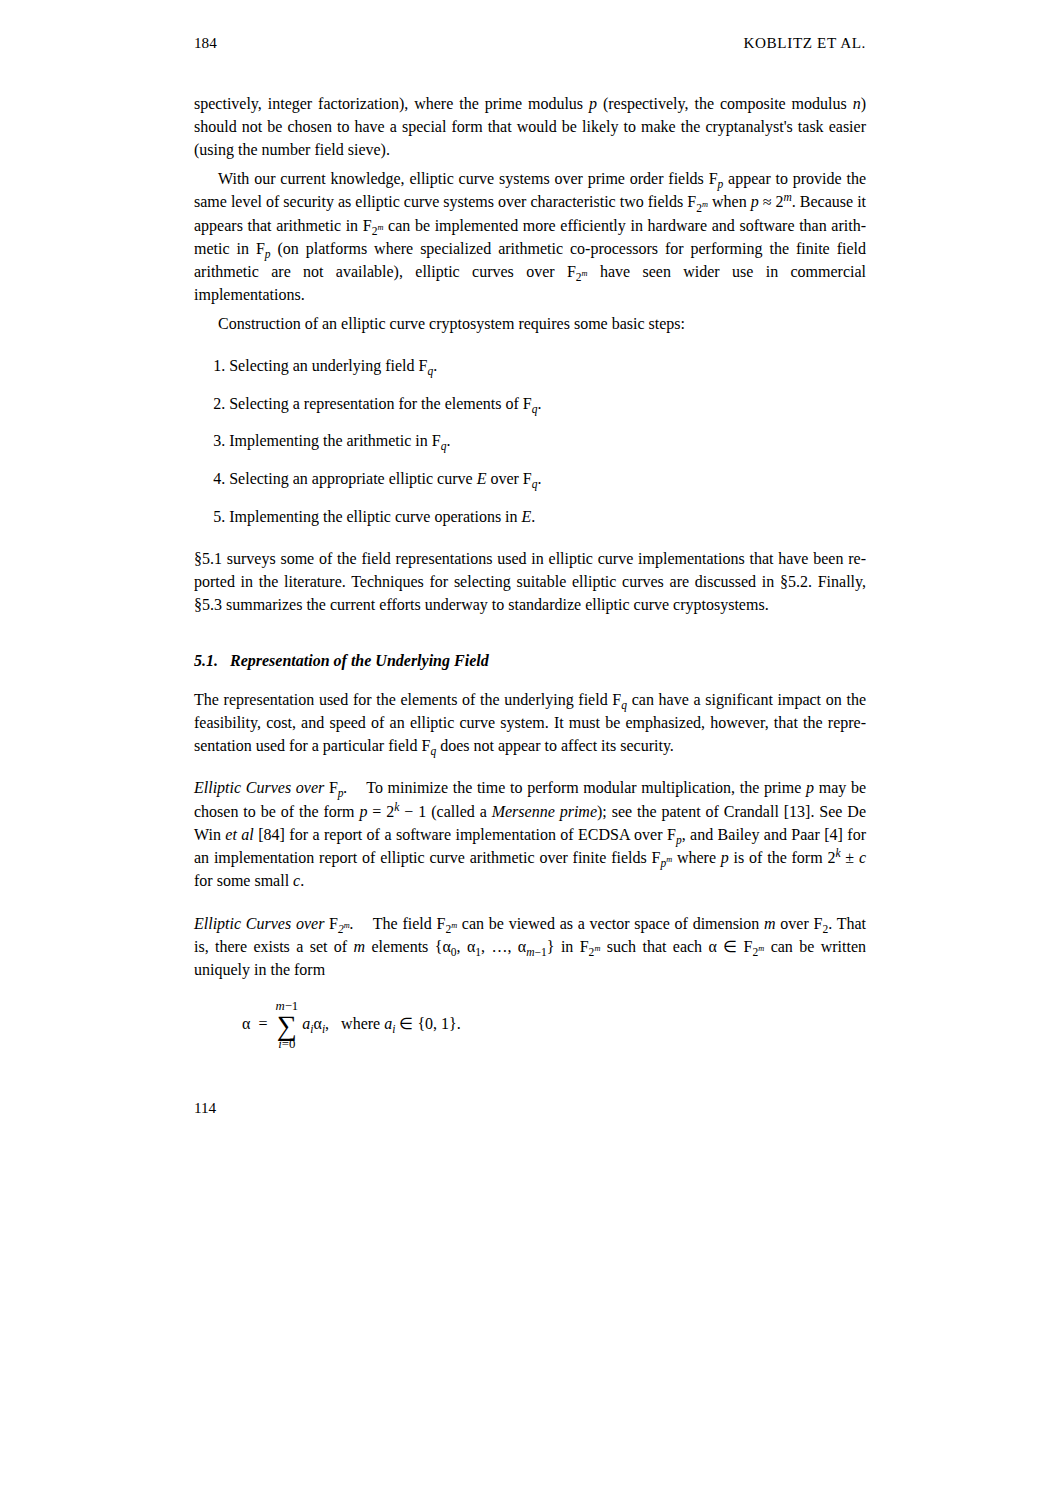184 KOBLITZ ET AL.
spectively, integer factorization), where the prime modulus p (respectively, the composite modulus n) should not be chosen to have a special form that would be likely to make the cryptanalyst's task easier (using the number field sieve).
With our current knowledge, elliptic curve systems over prime order fields Fp appear to provide the same level of security as elliptic curve systems over characteristic two fields F2m when p ≈ 2m. Because it appears that arithmetic in F2m can be implemented more efficiently in hardware and software than arithmetic in Fp (on platforms where specialized arithmetic co-processors for performing the finite field arithmetic are not available), elliptic curves over F2m have seen wider use in commercial implementations.
Construction of an elliptic curve cryptosystem requires some basic steps:
Selecting an underlying field Fq.
Selecting a representation for the elements of Fq.
Implementing the arithmetic in Fq.
Selecting an appropriate elliptic curve E over Fq.
Implementing the elliptic curve operations in E.
§5.1 surveys some of the field representations used in elliptic curve implementations that have been reported in the literature. Techniques for selecting suitable elliptic curves are discussed in §5.2. Finally, §5.3 summarizes the current efforts underway to standardize elliptic curve cryptosystems.
5.1. Representation of the Underlying Field
The representation used for the elements of the underlying field Fq can have a significant impact on the feasibility, cost, and speed of an elliptic curve system. It must be emphasized, however, that the representation used for a particular field Fq does not appear to affect its security.
Elliptic Curves over Fp. To minimize the time to perform modular multiplication, the prime p may be chosen to be of the form p = 2k − 1 (called a Mersenne prime); see the patent of Crandall [13]. See De Win et al [84] for a report of a software implementation of ECDSA over Fp, and Bailey and Paar [4] for an implementation report of elliptic curve arithmetic over finite fields Fpm where p is of the form 2k ± c for some small c.
Elliptic Curves over F2m. The field F2m can be viewed as a vector space of dimension m over F2. That is, there exists a set of m elements {α0, α1, …, αm−1} in F2m such that each α ∈ F2m can be written uniquely in the form
α = m−1 ∑ i=0 aiαi, where ai ∈ {0, 1}.
114